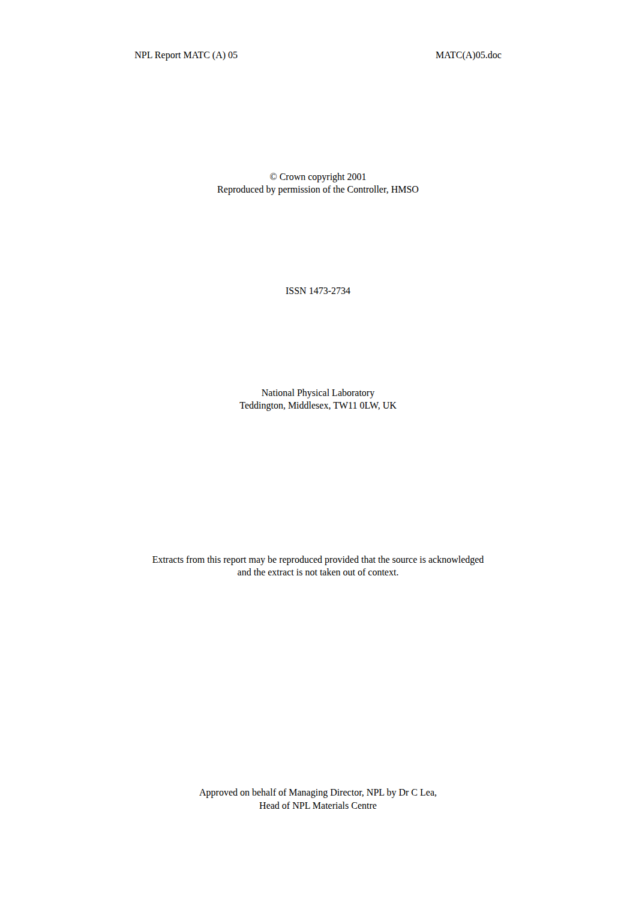NPL Report MATC (A) 05
MATC(A)05.doc
© Crown copyright 2001
Reproduced by permission of the Controller, HMSO
ISSN 1473-2734
National Physical Laboratory
Teddington, Middlesex, TW11 0LW, UK
Extracts from this report may be reproduced provided that the source is acknowledged
and the extract is not taken out of context.
Approved on behalf of Managing Director, NPL by Dr C Lea,
Head of NPL Materials Centre